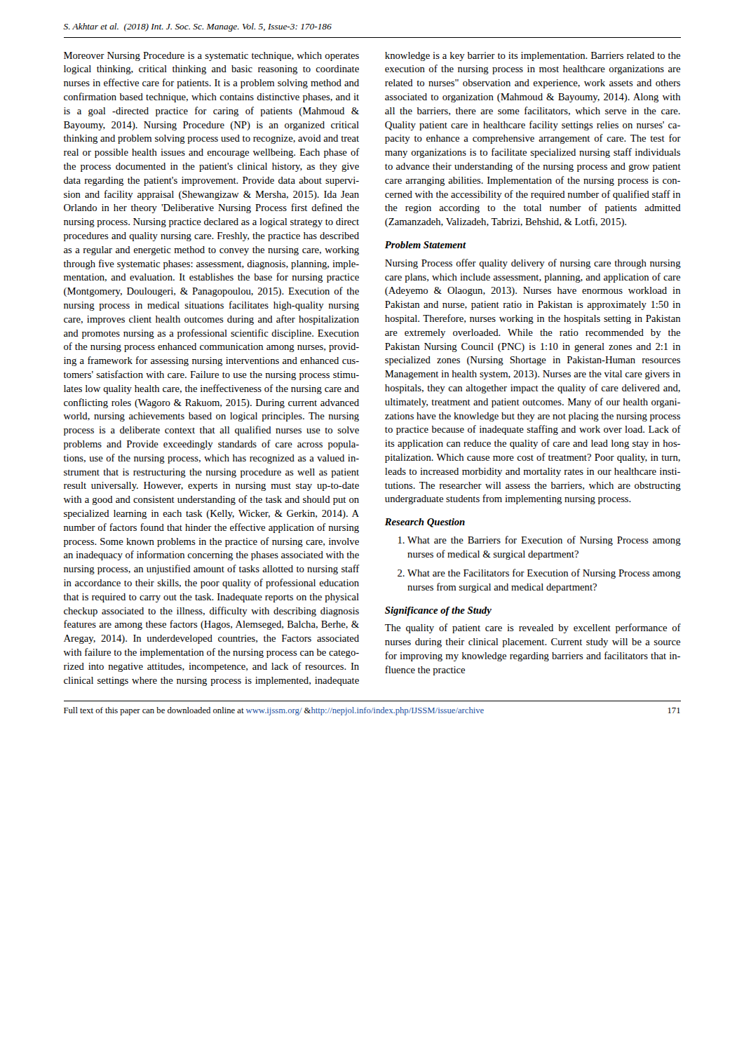S. Akhtar et al. (2018) Int. J. Soc. Sc. Manage. Vol. 5, Issue-3: 170-186
Moreover Nursing Procedure is a systematic technique, which operates logical thinking, critical thinking and basic reasoning to coordinate nurses in effective care for patients. It is a problem solving method and confirmation based technique, which contains distinctive phases, and it is a goal -directed practice for caring of patients (Mahmoud & Bayoumy, 2014). Nursing Procedure (NP) is an organized critical thinking and problem solving process used to recognize, avoid and treat real or possible health issues and encourage wellbeing. Each phase of the process documented in the patient's clinical history, as they give data regarding the patient's improvement. Provide data about supervision and facility appraisal (Shewangizaw & Mersha, 2015). Ida Jean Orlando in her theory 'Deliberative Nursing Process first defined the nursing process. Nursing practice declared as a logical strategy to direct procedures and quality nursing care. Freshly, the practice has described as a regular and energetic method to convey the nursing care, working through five systematic phases: assessment, diagnosis, planning, implementation, and evaluation. It establishes the base for nursing practice (Montgomery, Doulougeri, & Panagopoulou, 2015). Execution of the nursing process in medical situations facilitates high-quality nursing care, improves client health outcomes during and after hospitalization and promotes nursing as a professional scientific discipline. Execution of the nursing process enhanced communication among nurses, providing a framework for assessing nursing interventions and enhanced customers' satisfaction with care. Failure to use the nursing process stimulates low quality health care, the ineffectiveness of the nursing care and conflicting roles (Wagoro & Rakuom, 2015). During current advanced world, nursing achievements based on logical principles. The nursing process is a deliberate context that all qualified nurses use to solve problems and Provide exceedingly standards of care across populations, use of the nursing process, which has recognized as a valued instrument that is restructuring the nursing procedure as well as patient result universally. However, experts in nursing must stay up-to-date with a good and consistent understanding of the task and should put on specialized learning in each task (Kelly, Wicker, & Gerkin, 2014). A number of factors found that hinder the effective application of nursing process. Some known problems in the practice of nursing care, involve an inadequacy of information concerning the phases associated with the nursing process, an unjustified amount of tasks allotted to nursing staff in accordance to their skills, the poor quality of professional education that is required to carry out the task. Inadequate reports on the physical checkup associated to the illness, difficulty with describing diagnosis features are among these factors (Hagos, Alemseged, Balcha, Berhe, & Aregay, 2014). In underdeveloped countries, the Factors associated with failure to the implementation of the nursing process can be categorized into negative attitudes, incompetence, and lack of resources. In clinical settings where the nursing process is implemented, inadequate knowledge is a key barrier to its implementation. Barriers related to the execution of the nursing process in most healthcare organizations are related to nurses" observation and experience, work assets and others associated to organization (Mahmoud & Bayoumy, 2014). Along with all the barriers, there are some facilitators, which serve in the care. Quality patient care in healthcare facility settings relies on nurses' capacity to enhance a comprehensive arrangement of care. The test for many organizations is to facilitate specialized nursing staff individuals to advance their understanding of the nursing process and grow patient care arranging abilities. Implementation of the nursing process is concerned with the accessibility of the required number of qualified staff in the region according to the total number of patients admitted (Zamanzadeh, Valizadeh, Tabrizi, Behshid, & Lotfi, 2015).
Problem Statement
Nursing Process offer quality delivery of nursing care through nursing care plans, which include assessment, planning, and application of care (Adeyemo & Olaogun, 2013). Nurses have enormous workload in Pakistan and nurse, patient ratio in Pakistan is approximately 1:50 in hospital. Therefore, nurses working in the hospitals setting in Pakistan are extremely overloaded. While the ratio recommended by the Pakistan Nursing Council (PNC) is 1:10 in general zones and 2:1 in specialized zones (Nursing Shortage in Pakistan-Human resources Management in health system, 2013). Nurses are the vital care givers in hospitals, they can altogether impact the quality of care delivered and, ultimately, treatment and patient outcomes. Many of our health organizations have the knowledge but they are not placing the nursing process to practice because of inadequate staffing and work over load. Lack of its application can reduce the quality of care and lead long stay in hospitalization. Which cause more cost of treatment? Poor quality, in turn, leads to increased morbidity and mortality rates in our healthcare institutions. The researcher will assess the barriers, which are obstructing undergraduate students from implementing nursing process.
Research Question
What are the Barriers for Execution of Nursing Process among nurses of medical & surgical department?
What are the Facilitators for Execution of Nursing Process among nurses from surgical and medical department?
Significance of the Study
The quality of patient care is revealed by excellent performance of nurses during their clinical placement. Current study will be a source for improving my knowledge regarding barriers and facilitators that influence the practice
Full text of this paper can be downloaded online at www.ijssm.org/ &http://nepjol.info/index.php/IJSSM/issue/archive 171